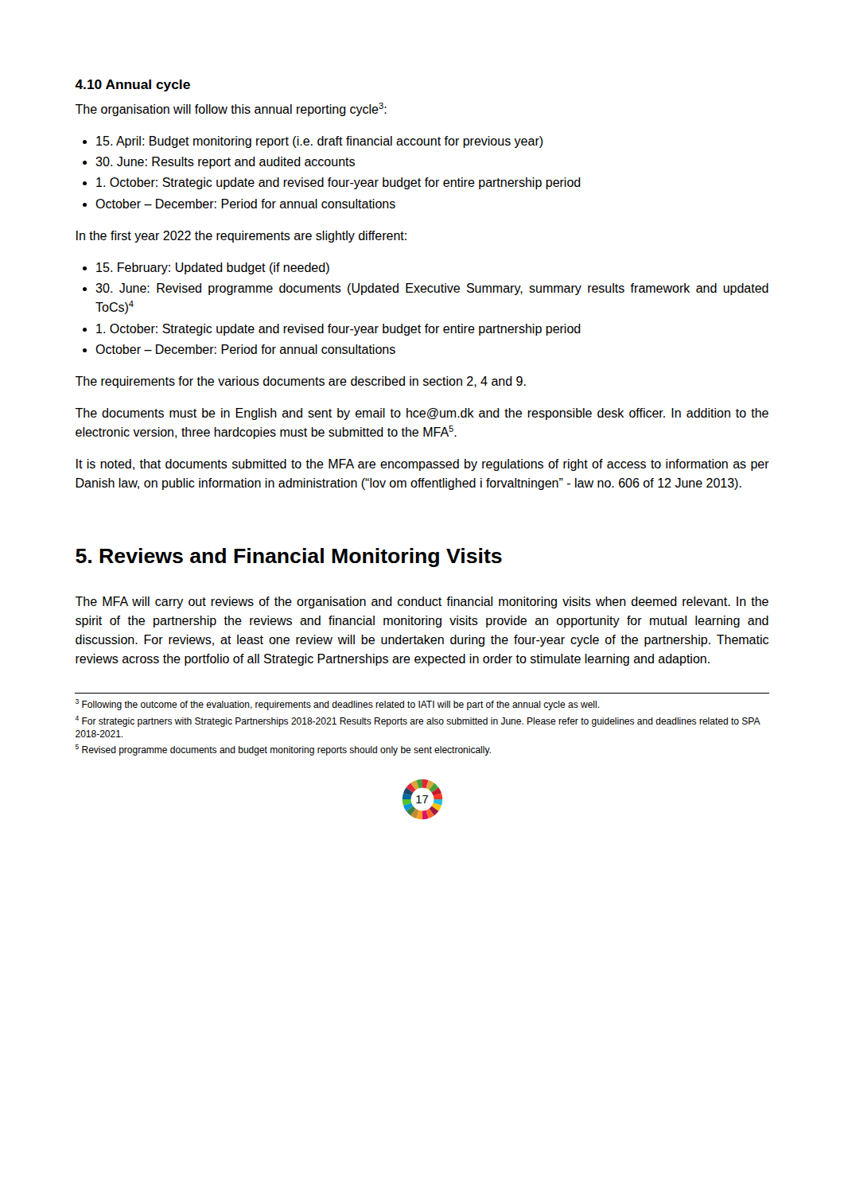4.10 Annual cycle
The organisation will follow this annual reporting cycle3:
15. April: Budget monitoring report (i.e. draft financial account for previous year)
30. June: Results report and audited accounts
1. October: Strategic update and revised four-year budget for entire partnership period
October – December: Period for annual consultations
In the first year 2022 the requirements are slightly different:
15. February: Updated budget (if needed)
30. June: Revised programme documents (Updated Executive Summary, summary results framework and updated ToCs)4
1. October: Strategic update and revised four-year budget for entire partnership period
October – December: Period for annual consultations
The requirements for the various documents are described in section 2, 4 and 9.
The documents must be in English and sent by email to hce@um.dk and the responsible desk officer. In addition to the electronic version, three hardcopies must be submitted to the MFA5.
It is noted, that documents submitted to the MFA are encompassed by regulations of right of access to information as per Danish law, on public information in administration (“lov om offentlighed i forvaltningen” - law no. 606 of 12 June 2013).
5. Reviews and Financial Monitoring Visits
The MFA will carry out reviews of the organisation and conduct financial monitoring visits when deemed relevant. In the spirit of the partnership the reviews and financial monitoring visits provide an opportunity for mutual learning and discussion. For reviews, at least one review will be undertaken during the four-year cycle of the partnership. Thematic reviews across the portfolio of all Strategic Partnerships are expected in order to stimulate learning and adaption.
3 Following the outcome of the evaluation, requirements and deadlines related to IATI will be part of the annual cycle as well.
4 For strategic partners with Strategic Partnerships 2018-2021 Results Reports are also submitted in June. Please refer to guidelines and deadlines related to SPA 2018-2021.
5 Revised programme documents and budget monitoring reports should only be sent electronically.
17